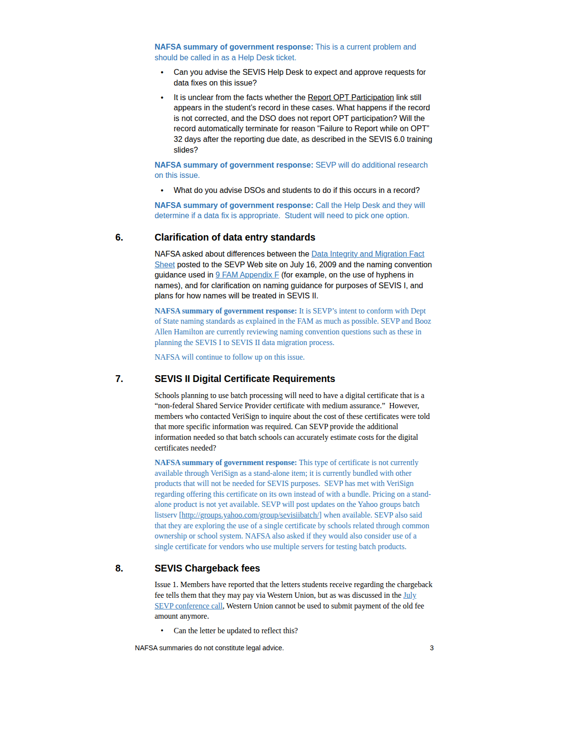NAFSA summary of government response: This is a current problem and should be called in as a Help Desk ticket.
Can you advise the SEVIS Help Desk to expect and approve requests for data fixes on this issue?
It is unclear from the facts whether the Report OPT Participation link still appears in the student’s record in these cases. What happens if the record is not corrected, and the DSO does not report OPT participation? Will the record automatically terminate for reason “Failure to Report while on OPT” 32 days after the reporting due date, as described in the SEVIS 6.0 training slides?
NAFSA summary of government response: SEVP will do additional research on this issue.
What do you advise DSOs and students to do if this occurs in a record?
NAFSA summary of government response: Call the Help Desk and they will determine if a data fix is appropriate. Student will need to pick one option.
6. Clarification of data entry standards
NAFSA asked about differences between the Data Integrity and Migration Fact Sheet posted to the SEVP Web site on July 16, 2009 and the naming convention guidance used in 9 FAM Appendix F (for example, on the use of hyphens in names), and for clarification on naming guidance for purposes of SEVIS I, and plans for how names will be treated in SEVIS II.
NAFSA summary of government response: It is SEVP’s intent to conform with Dept of State naming standards as explained in the FAM as much as possible. SEVP and Booz Allen Hamilton are currently reviewing naming convention questions such as these in planning the SEVIS I to SEVIS II data migration process.
NAFSA will continue to follow up on this issue.
7. SEVIS II Digital Certificate Requirements
Schools planning to use batch processing will need to have a digital certificate that is a “non-federal Shared Service Provider certificate with medium assurance.” However, members who contacted VeriSign to inquire about the cost of these certificates were told that more specific information was required. Can SEVP provide the additional information needed so that batch schools can accurately estimate costs for the digital certificates needed?
NAFSA summary of government response: This type of certificate is not currently available through VeriSign as a stand-alone item; it is currently bundled with other products that will not be needed for SEVIS purposes. SEVP has met with VeriSign regarding offering this certificate on its own instead of with a bundle. Pricing on a stand-alone product is not yet available. SEVP will post updates on the Yahoo groups batch listserv [http://groups.yahoo.com/group/sevisiibatch/] when available. SEVP also said that they are exploring the use of a single certificate by schools related through common ownership or school system. NAFSA also asked if they would also consider use of a single certificate for vendors who use multiple servers for testing batch products.
8. SEVIS Chargeback fees
Issue 1. Members have reported that the letters students receive regarding the chargeback fee tells them that they may pay via Western Union, but as was discussed in the July SEVP conference call, Western Union cannot be used to submit payment of the old fee amount anymore.
Can the letter be updated to reflect this?
3 NAFSA summaries do not constitute legal advice.